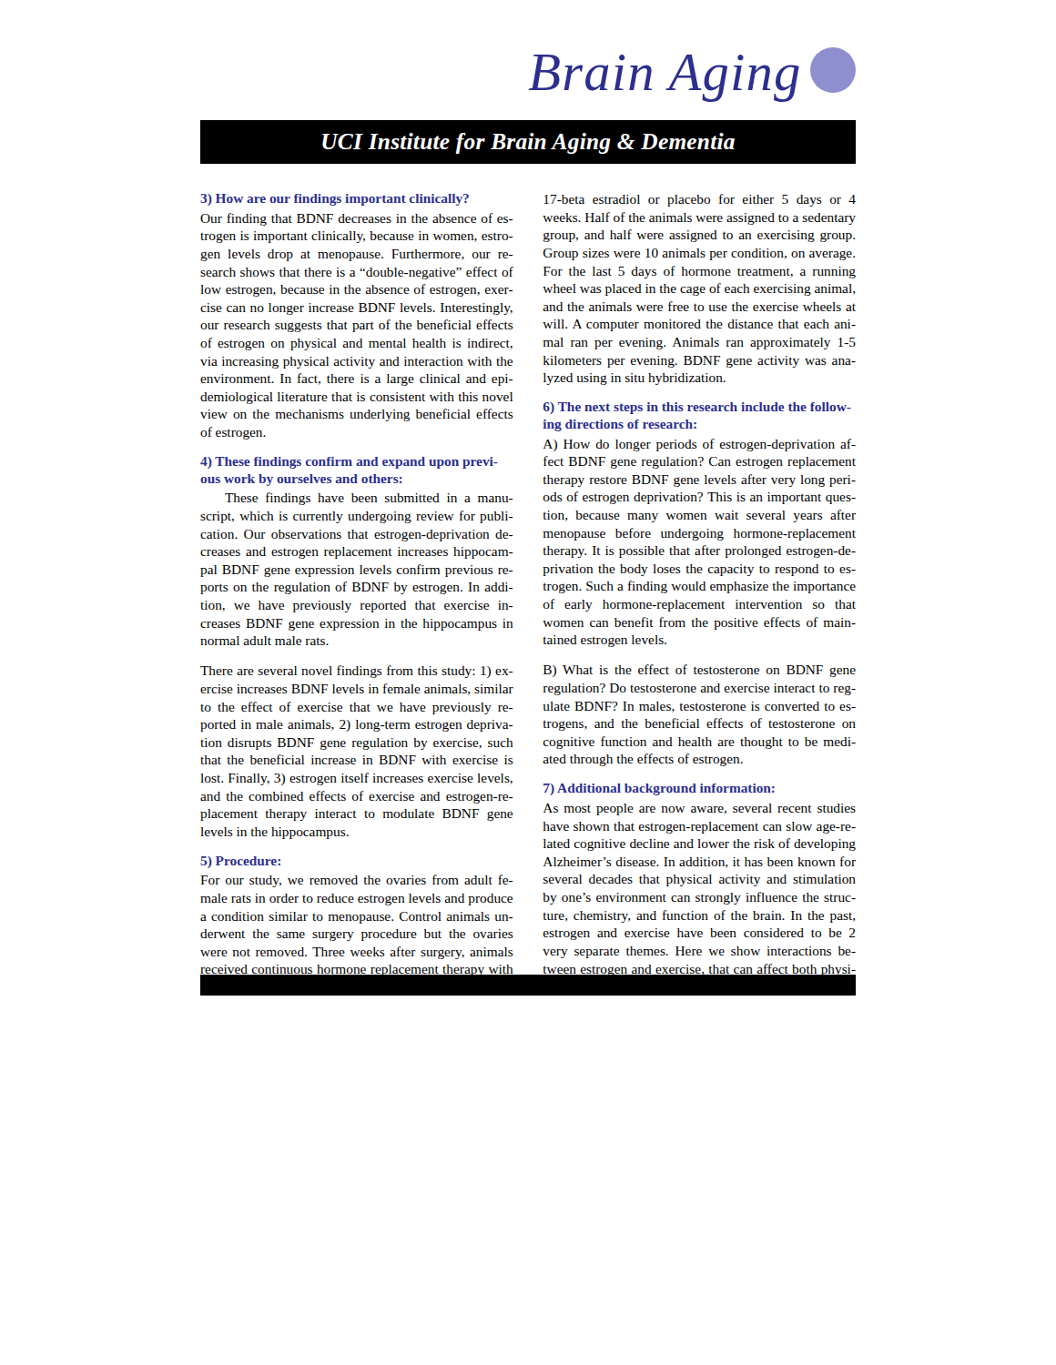Brain Aging
UCI Institute for Brain Aging & Dementia
3) How are our findings important clinically?
Our finding that BDNF decreases in the absence of estrogen is important clinically, because in women, estrogen levels drop at menopause. Furthermore, our research shows that there is a “double-negative” effect of low estrogen, because in the absence of estrogen, exercise can no longer increase BDNF levels. Interestingly, our research suggests that part of the beneficial effects of estrogen on physical and mental health is indirect, via increasing physical activity and interaction with the environment. In fact, there is a large clinical and epidemiological literature that is consistent with this novel view on the mechanisms underlying beneficial effects of estrogen.
4) These findings confirm and expand upon previous work by ourselves and others:
These findings have been submitted in a manuscript, which is currently undergoing review for publication. Our observations that estrogen-deprivation decreases and estrogen replacement increases hippocampal BDNF gene expression levels confirm previous reports on the regulation of BDNF by estrogen. In addition, we have previously reported that exercise increases BDNF gene expression in the hippocampus in normal adult male rats.
There are several novel findings from this study: 1) exercise increases BDNF levels in female animals, similar to the effect of exercise that we have previously reported in male animals, 2) long-term estrogen deprivation disrupts BDNF gene regulation by exercise, such that the beneficial increase in BDNF with exercise is lost. Finally, 3) estrogen itself increases exercise levels, and the combined effects of exercise and estrogen-replacement therapy interact to modulate BDNF gene levels in the hippocampus.
5) Procedure:
For our study, we removed the ovaries from adult female rats in order to reduce estrogen levels and produce a condition similar to menopause. Control animals underwent the same surgery procedure but the ovaries were not removed. Three weeks after surgery, animals received continuous hormone replacement therapy with 17-beta estradiol or placebo for either 5 days or 4 weeks. Half of the animals were assigned to a sedentary group, and half were assigned to an exercising group. Group sizes were 10 animals per condition, on average. For the last 5 days of hormone treatment, a running wheel was placed in the cage of each exercising animal, and the animals were free to use the exercise wheels at will. A computer monitored the distance that each animal ran per evening. Animals ran approximately 1-5 kilometers per evening. BDNF gene activity was analyzed using in situ hybridization.
6) The next steps in this research include the following directions of research:
A) How do longer periods of estrogen-deprivation affect BDNF gene regulation? Can estrogen replacement therapy restore BDNF gene levels after very long periods of estrogen deprivation? This is an important question, because many women wait several years after menopause before undergoing hormone-replacement therapy. It is possible that after prolonged estrogen-deprivation the body loses the capacity to respond to estrogen. Such a finding would emphasize the importance of early hormone-replacement intervention so that women can benefit from the positive effects of maintained estrogen levels.
B) What is the effect of testosterone on BDNF gene regulation? Do testosterone and exercise interact to regulate BDNF? In males, testosterone is converted to estrogens, and the beneficial effects of testosterone on cognitive function and health are thought to be mediated through the effects of estrogen.
7) Additional background information:
As most people are now aware, several recent studies have shown that estrogen-replacement can slow age-related cognitive decline and lower the risk of developing Alzheimer’s disease. In addition, it has been known for several decades that physical activity and stimulation by one’s environment can strongly influence the structure, chemistry, and function of the brain. In the past, estrogen and exercise have been considered to be 2 very separate themes. Here we show interactions between estrogen and exercise, that can affect both physical and mental health.